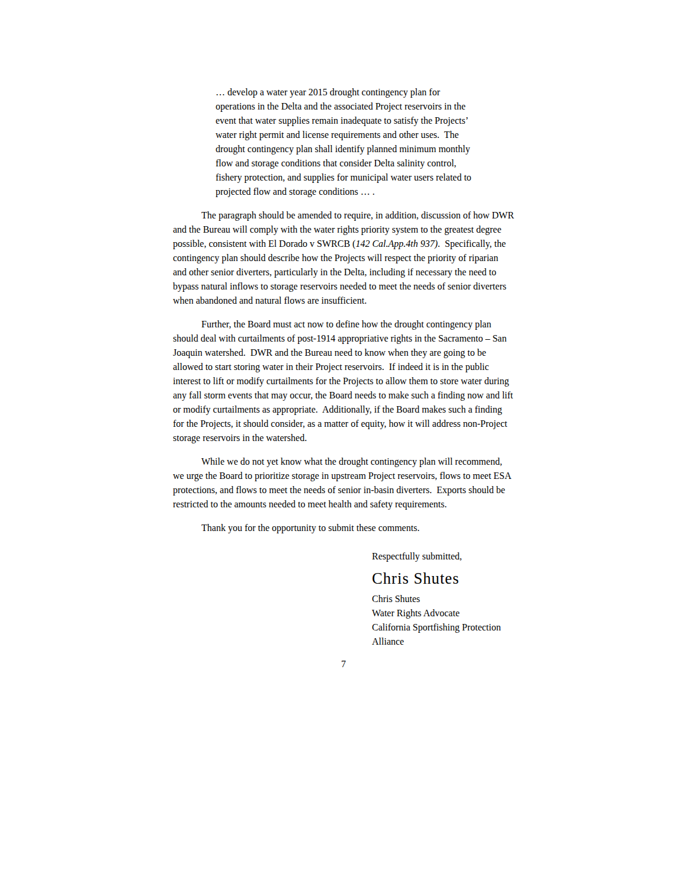… develop a water year 2015 drought contingency plan for operations in the Delta and the associated Project reservoirs in the event that water supplies remain inadequate to satisfy the Projects’ water right permit and license requirements and other uses. The drought contingency plan shall identify planned minimum monthly flow and storage conditions that consider Delta salinity control, fishery protection, and supplies for municipal water users related to projected flow and storage conditions … .
The paragraph should be amended to require, in addition, discussion of how DWR and the Bureau will comply with the water rights priority system to the greatest degree possible, consistent with El Dorado v SWRCB (142 Cal.App.4th 937). Specifically, the contingency plan should describe how the Projects will respect the priority of riparian and other senior diverters, particularly in the Delta, including if necessary the need to bypass natural inflows to storage reservoirs needed to meet the needs of senior diverters when abandoned and natural flows are insufficient.
Further, the Board must act now to define how the drought contingency plan should deal with curtailments of post-1914 appropriative rights in the Sacramento – San Joaquin watershed. DWR and the Bureau need to know when they are going to be allowed to start storing water in their Project reservoirs. If indeed it is in the public interest to lift or modify curtailments for the Projects to allow them to store water during any fall storm events that may occur, the Board needs to make such a finding now and lift or modify curtailments as appropriate. Additionally, if the Board makes such a finding for the Projects, it should consider, as a matter of equity, how it will address non-Project storage reservoirs in the watershed.
While we do not yet know what the drought contingency plan will recommend, we urge the Board to prioritize storage in upstream Project reservoirs, flows to meet ESA protections, and flows to meet the needs of senior in-basin diverters. Exports should be restricted to the amounts needed to meet health and safety requirements.
Thank you for the opportunity to submit these comments.
Respectfully submitted,
Chris Shutes
Chris Shutes
Water Rights Advocate
California Sportfishing Protection Alliance
7